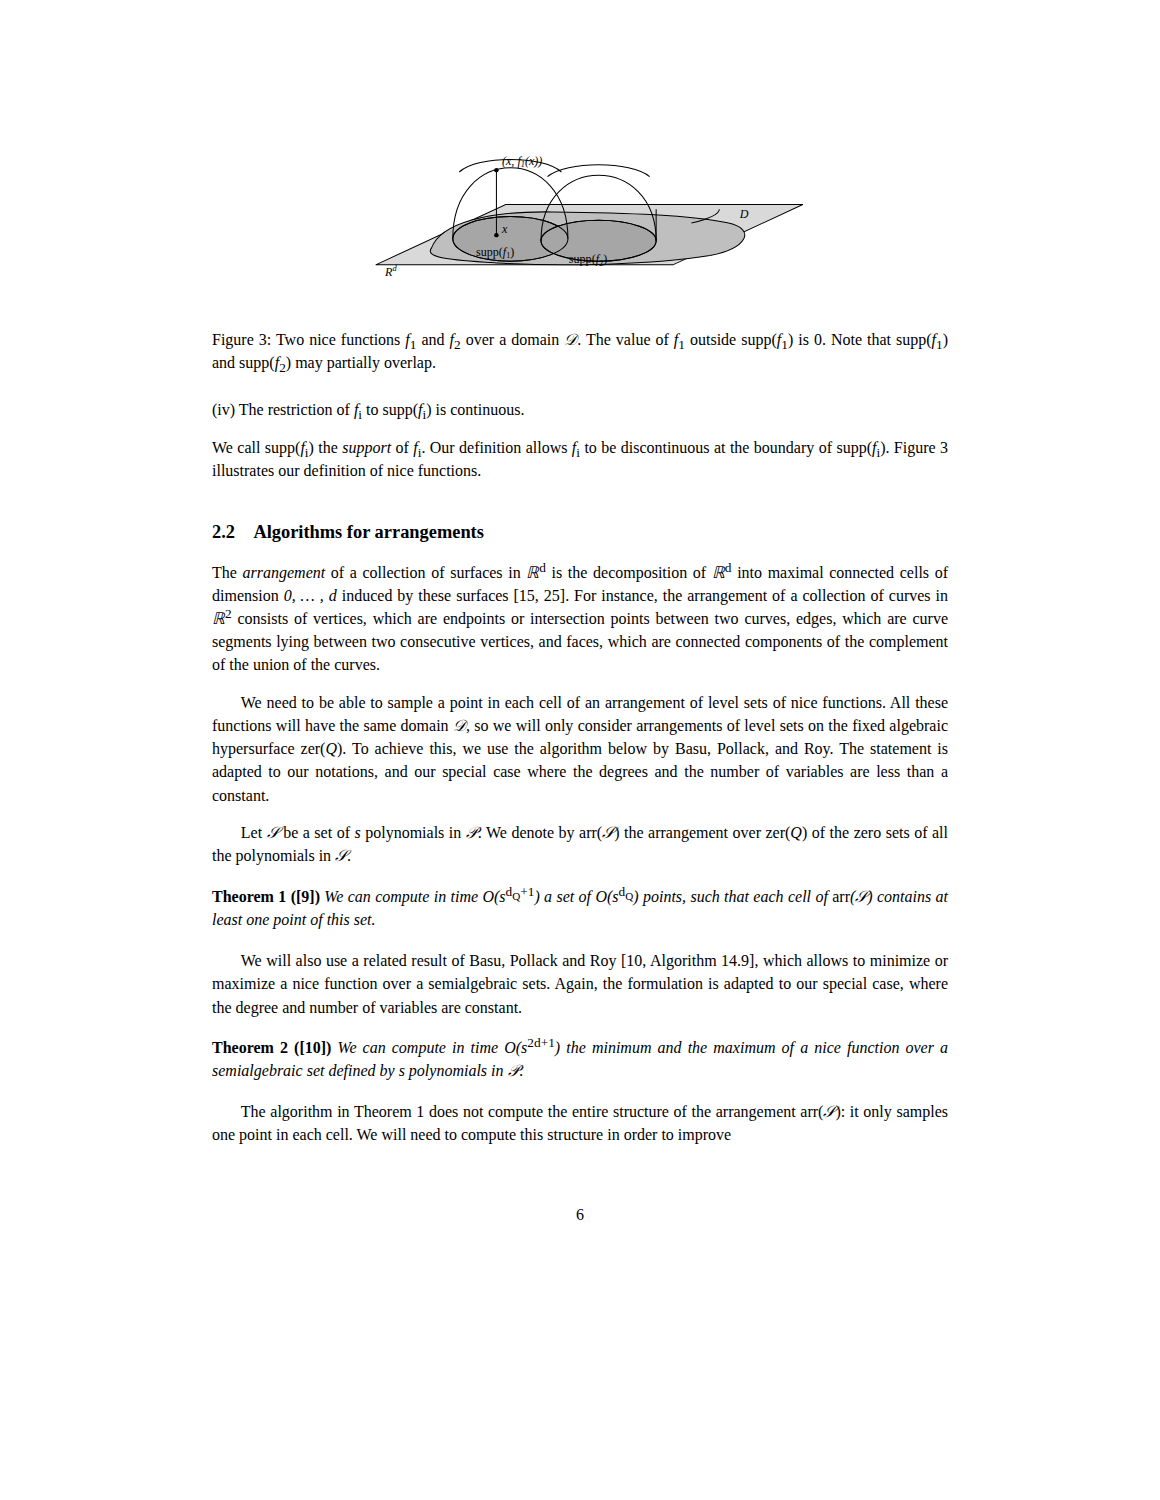(x, f1(x)) x supp(f1) supp(f2) D Rd
Figure 3: Two nice functions f1 and f2 over a domain 𝒟. The value of f1 outside supp(f1) is 0. Note that supp(f1) and supp(f2) may partially overlap.
(iv) The restriction of fi to supp(fi) is continuous.
We call supp(fi) the support of fi. Our definition allows fi to be discontinuous at the boundary of supp(fi). Figure 3 illustrates our definition of nice functions.
2.2 Algorithms for arrangements
The arrangement of a collection of surfaces in ℝd is the decomposition of ℝd into maximal connected cells of dimension 0, … , d induced by these surfaces [15, 25]. For instance, the arrangement of a collection of curves in ℝ2 consists of vertices, which are endpoints or intersection points between two curves, edges, which are curve segments lying between two consecutive vertices, and faces, which are connected components of the complement of the union of the curves.
We need to be able to sample a point in each cell of an arrangement of level sets of nice functions. All these functions will have the same domain 𝒟, so we will only consider arrangements of level sets on the fixed algebraic hypersurface zer(Q). To achieve this, we use the algorithm below by Basu, Pollack, and Roy. The statement is adapted to our notations, and our special case where the degrees and the number of variables are less than a constant.
Let 𝒮 be a set of s polynomials in 𝒫. We denote by arr(𝒮) the arrangement over zer(Q) of the zero sets of all the polynomials in 𝒮.
Theorem 1 ([9]) We can compute in time O(sdQ+1) a set of O(sdQ) points, such that each cell of arr(𝒮) contains at least one point of this set.
We will also use a related result of Basu, Pollack and Roy [10, Algorithm 14.9], which allows to minimize or maximize a nice function over a semialgebraic sets. Again, the formulation is adapted to our special case, where the degree and number of variables are constant.
Theorem 2 ([10]) We can compute in time O(s2d+1) the minimum and the maximum of a nice function over a semialgebraic set defined by s polynomials in 𝒫.
The algorithm in Theorem 1 does not compute the entire structure of the arrangement arr(𝒮): it only samples one point in each cell. We will need to compute this structure in order to improve
6